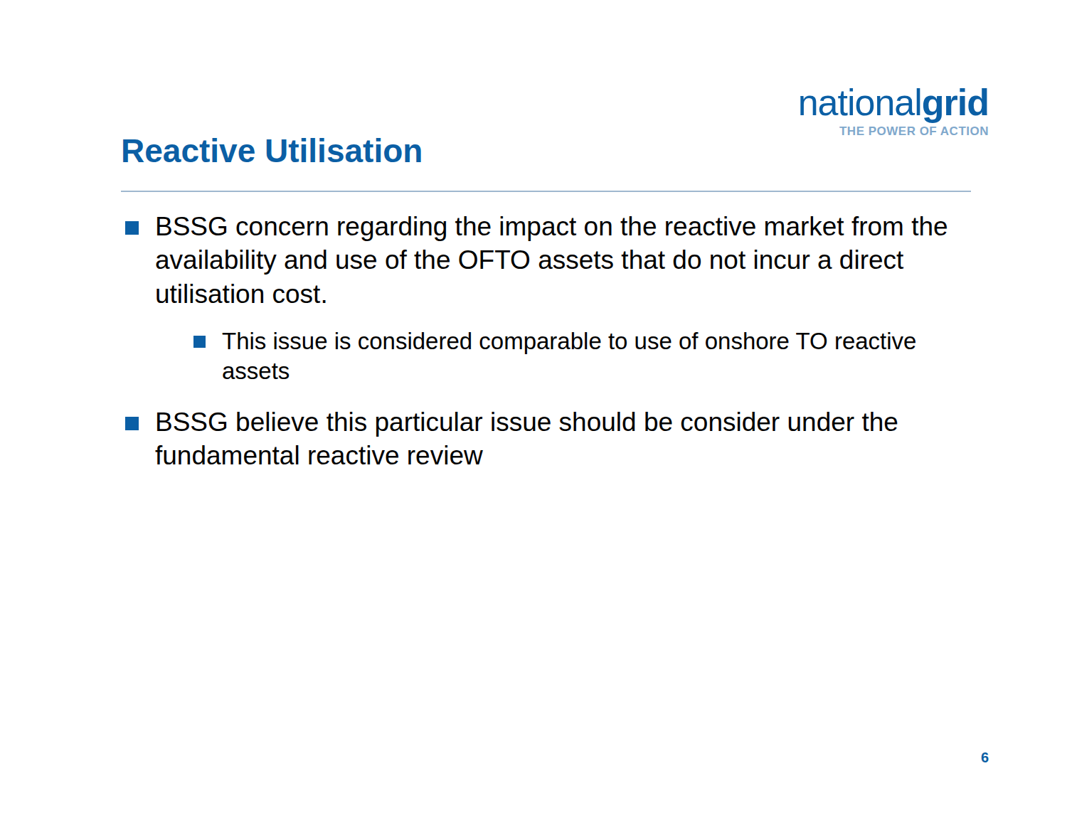nationalgrid
THE POWER OF ACTION
Reactive Utilisation
BSSG concern regarding the impact on the reactive market from the availability and use of the OFTO assets that do not incur a direct utilisation cost.
This issue is considered comparable to use of onshore TO reactive assets
BSSG believe this particular issue should be consider under the fundamental reactive review
6